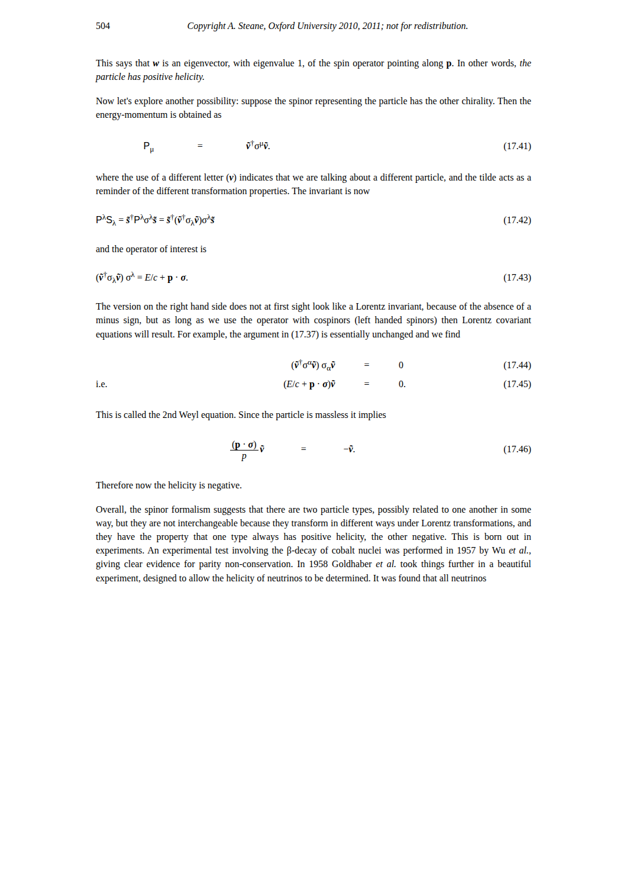504 Copyright A. Steane, Oxford University 2010, 2011; not for redistribution.
This says that w is an eigenvector, with eigenvalue 1, of the spin operator pointing along p. In other words, the particle has positive helicity.
Now let's explore another possibility: suppose the spinor representing the particle has the other chirality. Then the energy-momentum is obtained as
| P μ | = | ṽ † σ μ ṽ . | (17.41) |
where the use of a different letter (v) indicates that we are talking about a different particle, and the tilde acts as a reminder of the different transformation properties. The invariant is now
PλSλ = s̃†Pλσλs̃ = s̃†(ṽ†σλṽ)σλs̃
(17.42)
and the operator of interest is
(ṽ†σλṽ) σλ = E/c + p · σ.
(17.43)
The version on the right hand side does not at first sight look like a Lorentz invariant, because of the absence of a minus sign, but as long as we use the operator with cospinors (left handed spinors) then Lorentz covariant equations will result. For example, the argument in (17.37) is essentially unchanged and we find
| | ( ṽ † σ α ṽ ) σ α ṽ | = | 0 | (17.44) |
| i.e. | ( E / c + p · σ ) ṽ | = | 0. | (17.45) |
This is called the 2nd Weyl equation. Since the particle is massless it implies
| ( p · σ ) p ṽ | = | − ṽ . | (17.46) |
Therefore now the helicity is negative.
Overall, the spinor formalism suggests that there are two particle types, possibly related to one another in some way, but they are not interchangeable because they transform in different ways under Lorentz transformations, and they have the property that one type always has positive helicity, the other negative. This is born out in experiments. An experimental test involving the β-decay of cobalt nuclei was performed in 1957 by Wu et al., giving clear evidence for parity non-conservation. In 1958 Goldhaber et al. took things further in a beautiful experiment, designed to allow the helicity of neutrinos to be determined. It was found that all neutrinos